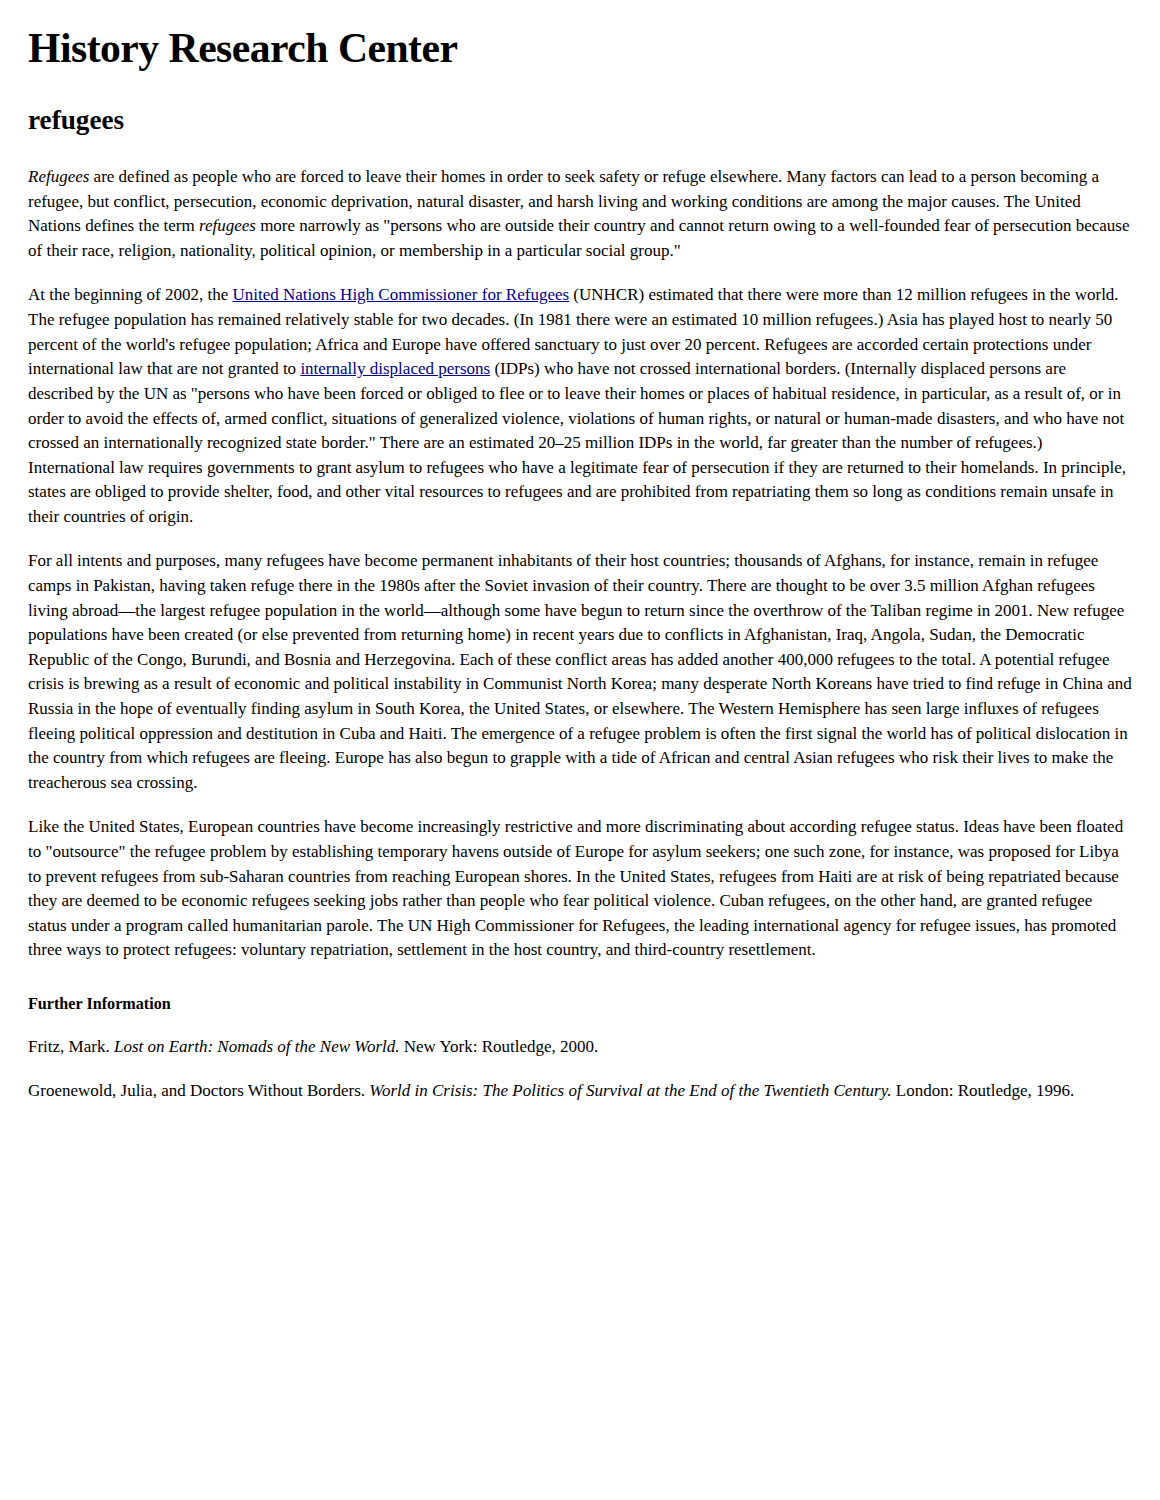History Research Center
refugees
Refugees are defined as people who are forced to leave their homes in order to seek safety or refuge elsewhere. Many factors can lead to a person becoming a refugee, but conflict, persecution, economic deprivation, natural disaster, and harsh living and working conditions are among the major causes. The United Nations defines the term refugees more narrowly as "persons who are outside their country and cannot return owing to a well-founded fear of persecution because of their race, religion, nationality, political opinion, or membership in a particular social group."
At the beginning of 2002, the United Nations High Commissioner for Refugees (UNHCR) estimated that there were more than 12 million refugees in the world. The refugee population has remained relatively stable for two decades. (In 1981 there were an estimated 10 million refugees.) Asia has played host to nearly 50 percent of the world's refugee population; Africa and Europe have offered sanctuary to just over 20 percent. Refugees are accorded certain protections under international law that are not granted to internally displaced persons (IDPs) who have not crossed international borders. (Internally displaced persons are described by the UN as "persons who have been forced or obliged to flee or to leave their homes or places of habitual residence, in particular, as a result of, or in order to avoid the effects of, armed conflict, situations of generalized violence, violations of human rights, or natural or human-made disasters, and who have not crossed an internationally recognized state border." There are an estimated 20–25 million IDPs in the world, far greater than the number of refugees.) International law requires governments to grant asylum to refugees who have a legitimate fear of persecution if they are returned to their homelands. In principle, states are obliged to provide shelter, food, and other vital resources to refugees and are prohibited from repatriating them so long as conditions remain unsafe in their countries of origin.
For all intents and purposes, many refugees have become permanent inhabitants of their host countries; thousands of Afghans, for instance, remain in refugee camps in Pakistan, having taken refuge there in the 1980s after the Soviet invasion of their country. There are thought to be over 3.5 million Afghan refugees living abroad—the largest refugee population in the world—although some have begun to return since the overthrow of the Taliban regime in 2001. New refugee populations have been created (or else prevented from returning home) in recent years due to conflicts in Afghanistan, Iraq, Angola, Sudan, the Democratic Republic of the Congo, Burundi, and Bosnia and Herzegovina. Each of these conflict areas has added another 400,000 refugees to the total. A potential refugee crisis is brewing as a result of economic and political instability in Communist North Korea; many desperate North Koreans have tried to find refuge in China and Russia in the hope of eventually finding asylum in South Korea, the United States, or elsewhere. The Western Hemisphere has seen large influxes of refugees fleeing political oppression and destitution in Cuba and Haiti. The emergence of a refugee problem is often the first signal the world has of political dislocation in the country from which refugees are fleeing. Europe has also begun to grapple with a tide of African and central Asian refugees who risk their lives to make the treacherous sea crossing.
Like the United States, European countries have become increasingly restrictive and more discriminating about according refugee status. Ideas have been floated to "outsource" the refugee problem by establishing temporary havens outside of Europe for asylum seekers; one such zone, for instance, was proposed for Libya to prevent refugees from sub-Saharan countries from reaching European shores. In the United States, refugees from Haiti are at risk of being repatriated because they are deemed to be economic refugees seeking jobs rather than people who fear political violence. Cuban refugees, on the other hand, are granted refugee status under a program called humanitarian parole. The UN High Commissioner for Refugees, the leading international agency for refugee issues, has promoted three ways to protect refugees: voluntary repatriation, settlement in the host country, and third-country resettlement.
Further Information
Fritz, Mark. Lost on Earth: Nomads of the New World. New York: Routledge, 2000.
Groenewold, Julia, and Doctors Without Borders. World in Crisis: The Politics of Survival at the End of the Twentieth Century. London: Routledge, 1996.